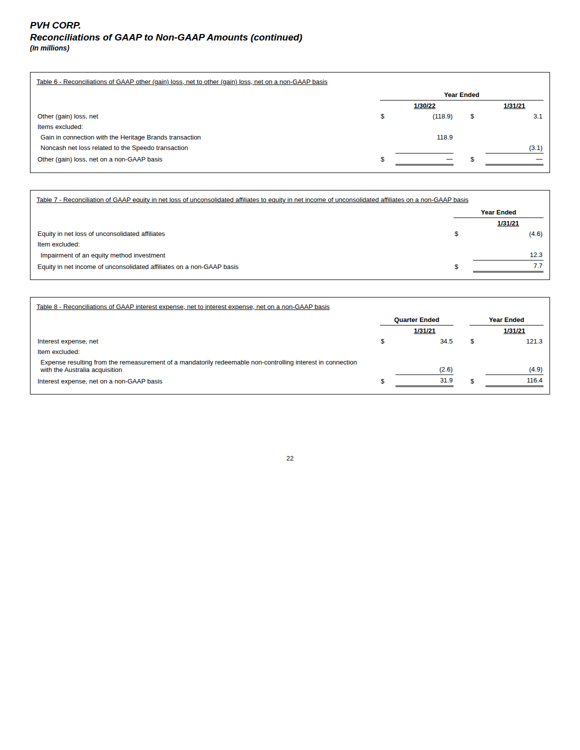PVH CORP.
Reconciliations of GAAP to Non-GAAP Amounts (continued)
(In millions)
Table 6 - Reconciliations of GAAP other (gain) loss, net to other (gain) loss, net on a non-GAAP basis
| | | Year Ended |
| | | | 1/30/22 | | | 1/31/21 |
| Other (gain) loss, net | | $ | (118.9) | | $ | 3.1 |
| Items excluded: | | | | | | |
| Gain in connection with the Heritage Brands transaction | | | 118.9 | | | |
| Noncash net loss related to the Speedo transaction | | | | | | (3.1) |
| Other (gain) loss, net on a non-GAAP basis | | $ | — | | $ | — |
Table 7 - Reconciliation of GAAP equity in net loss of unconsolidated affiliates to equity in net income of unconsolidated affiliates on a non-GAAP basis
| | | Year Ended |
| | | | 1/31/21 |
| Equity in net loss of unconsolidated affiliates | | $ | (4.6) |
| Item excluded: | | | |
| Impairment of an equity method investment | | | 12.3 |
| Equity in net income of unconsolidated affiliates on a non-GAAP basis | | $ | 7.7 |
Table 8 - Reconciliations of GAAP interest expense, net to interest expense, net on a non-GAAP basis
| | | Quarter Ended | | Year Ended |
| | | | 1/31/21 | | | 1/31/21 |
| Interest expense, net | | $ | 34.5 | | $ | 121.3 |
| Item excluded: | | | | | | |
| Expense resulting from the remeasurement of a mandatorily redeemable non-controlling interest in connection with the Australia acquisition | | | (2.6) | | | (4.9) |
| Interest expense, net on a non-GAAP basis | | $ | 31.9 | | $ | 116.4 |
22